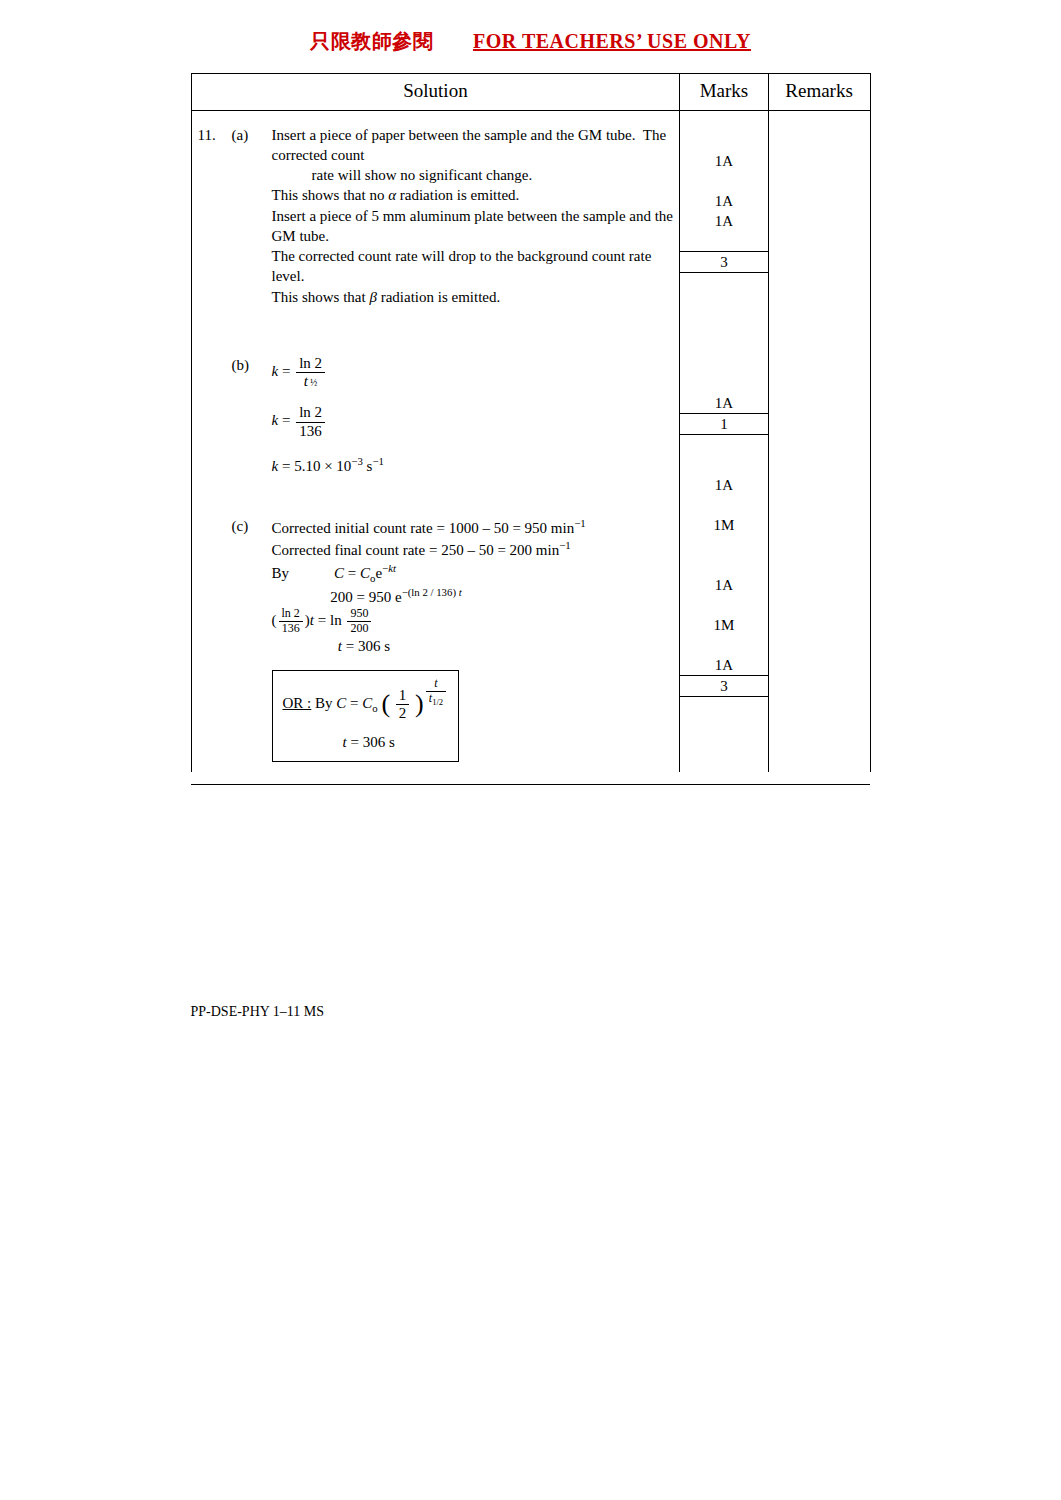只限教師參閱 FOR TEACHERS’ USE ONLY
| Solution | Marks | Remarks |
| --- | --- | --- |
| 11. (a) Insert a piece of paper between the sample and the GM tube. The corrected count rate will show no significant change. This shows that no α radiation is emitted. Insert a piece of 5 mm aluminum plate between the sample and the GM tube. The corrected count rate will drop to the background count rate level. This shows that β radiation is emitted. (b) k = ln 2 t ½ k = ln 2 136 k = 5.10 × 10 −3 s −1 (c) Corrected initial count rate = 1000 – 50 = 950 min −1 Corrected final count rate = 250 – 50 = 200 min −1 By C = C o e − kt 200 = 950 e −(ln 2 / 136) t ( ln 2 136 ) t = ln 950 200 t = 306 s OR : By C = C o ( 1 2 ) t t 1/2 t = 306 s | 1A 1A 1A 3 1A 1 1A 1M 1A 1M 1A 3 | |
PP-DSE-PHY 1–11 MS